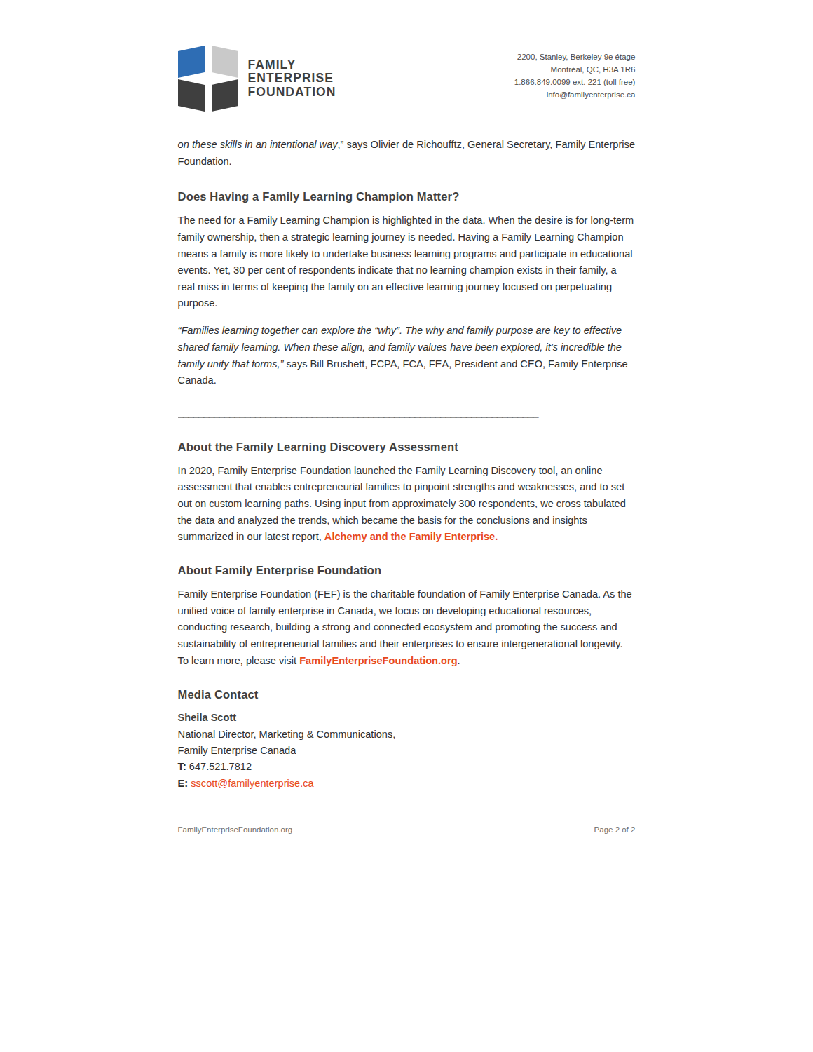Family
Enterprise
Foundation
2200, Stanley, Berkeley 9e étage
Montréal, QC, H3A 1R6
1.866.849.0099 ext. 221 (toll free)
info@familyenterprise.ca
on these skills in an intentional way,” says Olivier de Richoufftz, General Secretary, Family Enterprise Foundation.
Does Having a Family Learning Champion Matter?
The need for a Family Learning Champion is highlighted in the data. When the desire is for long-term family ownership, then a strategic learning journey is needed. Having a Family Learning Champion
means a family is more likely to undertake business learning programs and participate in educational events. Yet, 30 per cent of respondents indicate that no learning champion exists in their family, a real miss in terms of keeping the family on an effective learning journey focused on perpetuating purpose.
“Families learning together can explore the “why”. The why and family purpose are key to effective shared family learning. When these align, and family values have been explored, it’s incredible the family unity that forms,” says Bill Brushett, FCPA, FCA, FEA, President and CEO, Family Enterprise Canada.
______________________________________________________________________
About the Family Learning Discovery Assessment
In 2020, Family Enterprise Foundation launched the Family Learning Discovery tool, an online assessment that enables entrepreneurial families to pinpoint strengths and weaknesses, and to set out on custom learning paths. Using input from approximately 300 respondents, we cross tabulated the data and analyzed the trends, which became the basis for the conclusions and insights summarized in our latest report, Alchemy and the Family Enterprise.
About Family Enterprise Foundation
Family Enterprise Foundation (FEF) is the charitable foundation of Family Enterprise Canada. As the unified voice of family enterprise in Canada, we focus on developing educational resources, conducting research, building a strong and connected ecosystem and promoting the success and sustainability of entrepreneurial families and their enterprises to ensure intergenerational longevity. To learn more, please visit FamilyEnterpriseFoundation.org.
Media Contact
Sheila Scott
National Director, Marketing & Communications,
Family Enterprise Canada
T: 647.521.7812
E: sscott@familyenterprise.ca
FamilyEnterpriseFoundation.org Page 2 of 2